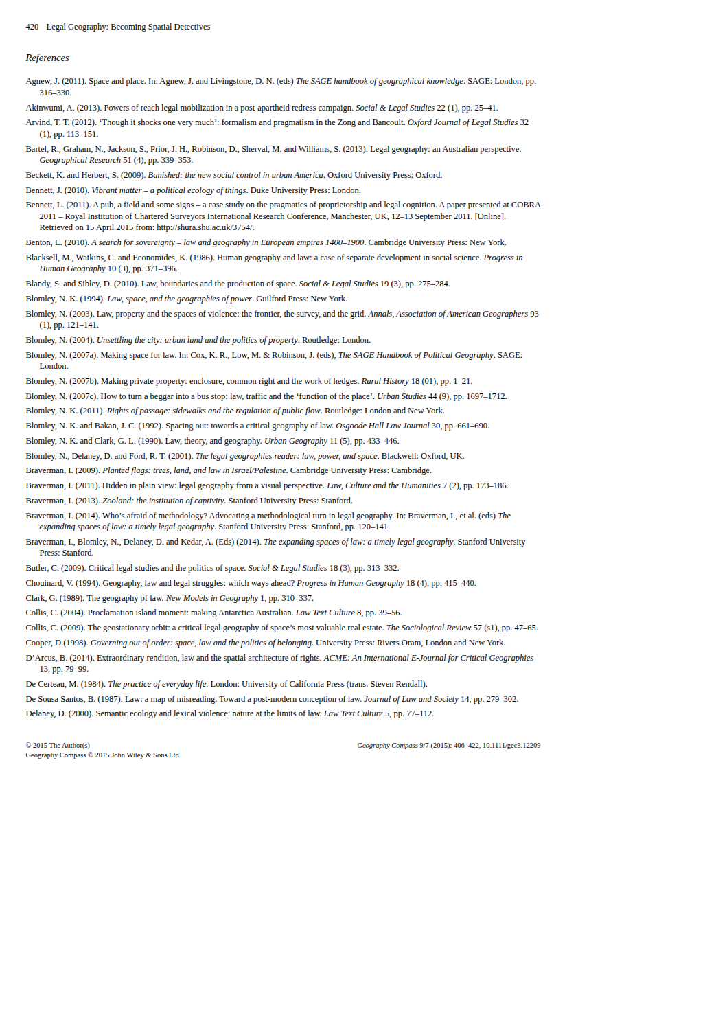420 Legal Geography: Becoming Spatial Detectives
References
Agnew, J. (2011). Space and place. In: Agnew, J. and Livingstone, D. N. (eds) The SAGE handbook of geographical knowledge. SAGE: London, pp. 316–330.
Akinwumi, A. (2013). Powers of reach legal mobilization in a post-apartheid redress campaign. Social & Legal Studies 22 (1), pp. 25–41.
Arvind, T. T. (2012). ‘Though it shocks one very much’: formalism and pragmatism in the Zong and Bancoult. Oxford Journal of Legal Studies 32 (1), pp. 113–151.
Bartel, R., Graham, N., Jackson, S., Prior, J. H., Robinson, D., Sherval, M. and Williams, S. (2013). Legal geography: an Australian perspective. Geographical Research 51 (4), pp. 339–353.
Beckett, K. and Herbert, S. (2009). Banished: the new social control in urban America. Oxford University Press: Oxford.
Bennett, J. (2010). Vibrant matter – a political ecology of things. Duke University Press: London.
Bennett, L. (2011). A pub, a field and some signs – a case study on the pragmatics of proprietorship and legal cognition. A paper presented at COBRA 2011 – Royal Institution of Chartered Surveyors International Research Conference, Manchester, UK, 12–13 September 2011. [Online]. Retrieved on 15 April 2015 from: http://shura.shu.ac.uk/3754/.
Benton, L. (2010). A search for sovereignty – law and geography in European empires 1400–1900. Cambridge University Press: New York.
Blacksell, M., Watkins, C. and Economides, K. (1986). Human geography and law: a case of separate development in social science. Progress in Human Geography 10 (3), pp. 371–396.
Blandy, S. and Sibley, D. (2010). Law, boundaries and the production of space. Social & Legal Studies 19 (3), pp. 275–284.
Blomley, N. K. (1994). Law, space, and the geographies of power. Guilford Press: New York.
Blomley, N. (2003). Law, property and the spaces of violence: the frontier, the survey, and the grid. Annals, Association of American Geographers 93 (1), pp. 121–141.
Blomley, N. (2004). Unsettling the city: urban land and the politics of property. Routledge: London.
Blomley, N. (2007a). Making space for law. In: Cox, K. R., Low, M. & Robinson, J. (eds), The SAGE Handbook of Political Geography. SAGE: London.
Blomley, N. (2007b). Making private property: enclosure, common right and the work of hedges. Rural History 18 (01), pp. 1–21.
Blomley, N. (2007c). How to turn a beggar into a bus stop: law, traffic and the ‘function of the place’. Urban Studies 44 (9), pp. 1697–1712.
Blomley, N. K. (2011). Rights of passage: sidewalks and the regulation of public flow. Routledge: London and New York.
Blomley, N. K. and Bakan, J. C. (1992). Spacing out: towards a critical geography of law. Osgoode Hall Law Journal 30, pp. 661–690.
Blomley, N. K. and Clark, G. L. (1990). Law, theory, and geography. Urban Geography 11 (5), pp. 433–446.
Blomley, N., Delaney, D. and Ford, R. T. (2001). The legal geographies reader: law, power, and space. Blackwell: Oxford, UK.
Braverman, I. (2009). Planted flags: trees, land, and law in Israel/Palestine. Cambridge University Press: Cambridge.
Braverman, I. (2011). Hidden in plain view: legal geography from a visual perspective. Law, Culture and the Humanities 7 (2), pp. 173–186.
Braverman, I. (2013). Zooland: the institution of captivity. Stanford University Press: Stanford.
Braverman, I. (2014). Who’s afraid of methodology? Advocating a methodological turn in legal geography. In: Braverman, I., et al. (eds) The expanding spaces of law: a timely legal geography. Stanford University Press: Stanford, pp. 120–141.
Braverman, I., Blomley, N., Delaney, D. and Kedar, A. (Eds) (2014). The expanding spaces of law: a timely legal geography. Stanford University Press: Stanford.
Butler, C. (2009). Critical legal studies and the politics of space. Social & Legal Studies 18 (3), pp. 313–332.
Chouinard, V. (1994). Geography, law and legal struggles: which ways ahead? Progress in Human Geography 18 (4), pp. 415–440.
Clark, G. (1989). The geography of law. New Models in Geography 1, pp. 310–337.
Collis, C. (2004). Proclamation island moment: making Antarctica Australian. Law Text Culture 8, pp. 39–56.
Collis, C. (2009). The geostationary orbit: a critical legal geography of space’s most valuable real estate. The Sociological Review 57 (s1), pp. 47–65.
Cooper, D.(1998). Governing out of order: space, law and the politics of belonging. University Press: Rivers Oram, London and New York.
D’Arcus, B. (2014). Extraordinary rendition, law and the spatial architecture of rights. ACME: An International E-Journal for Critical Geographies 13, pp. 79–99.
De Certeau, M. (1984). The practice of everyday life. London: University of California Press (trans. Steven Rendall).
De Sousa Santos, B. (1987). Law: a map of misreading. Toward a post-modern conception of law. Journal of Law and Society 14, pp. 279–302.
Delaney, D. (2000). Semantic ecology and lexical violence: nature at the limits of law. Law Text Culture 5, pp. 77–112.
© 2015 The Author(s)
Geography Compass © 2015 John Wiley & Sons Ltd
Geography Compass 9/7 (2015): 406–422, 10.1111/gec3.12209